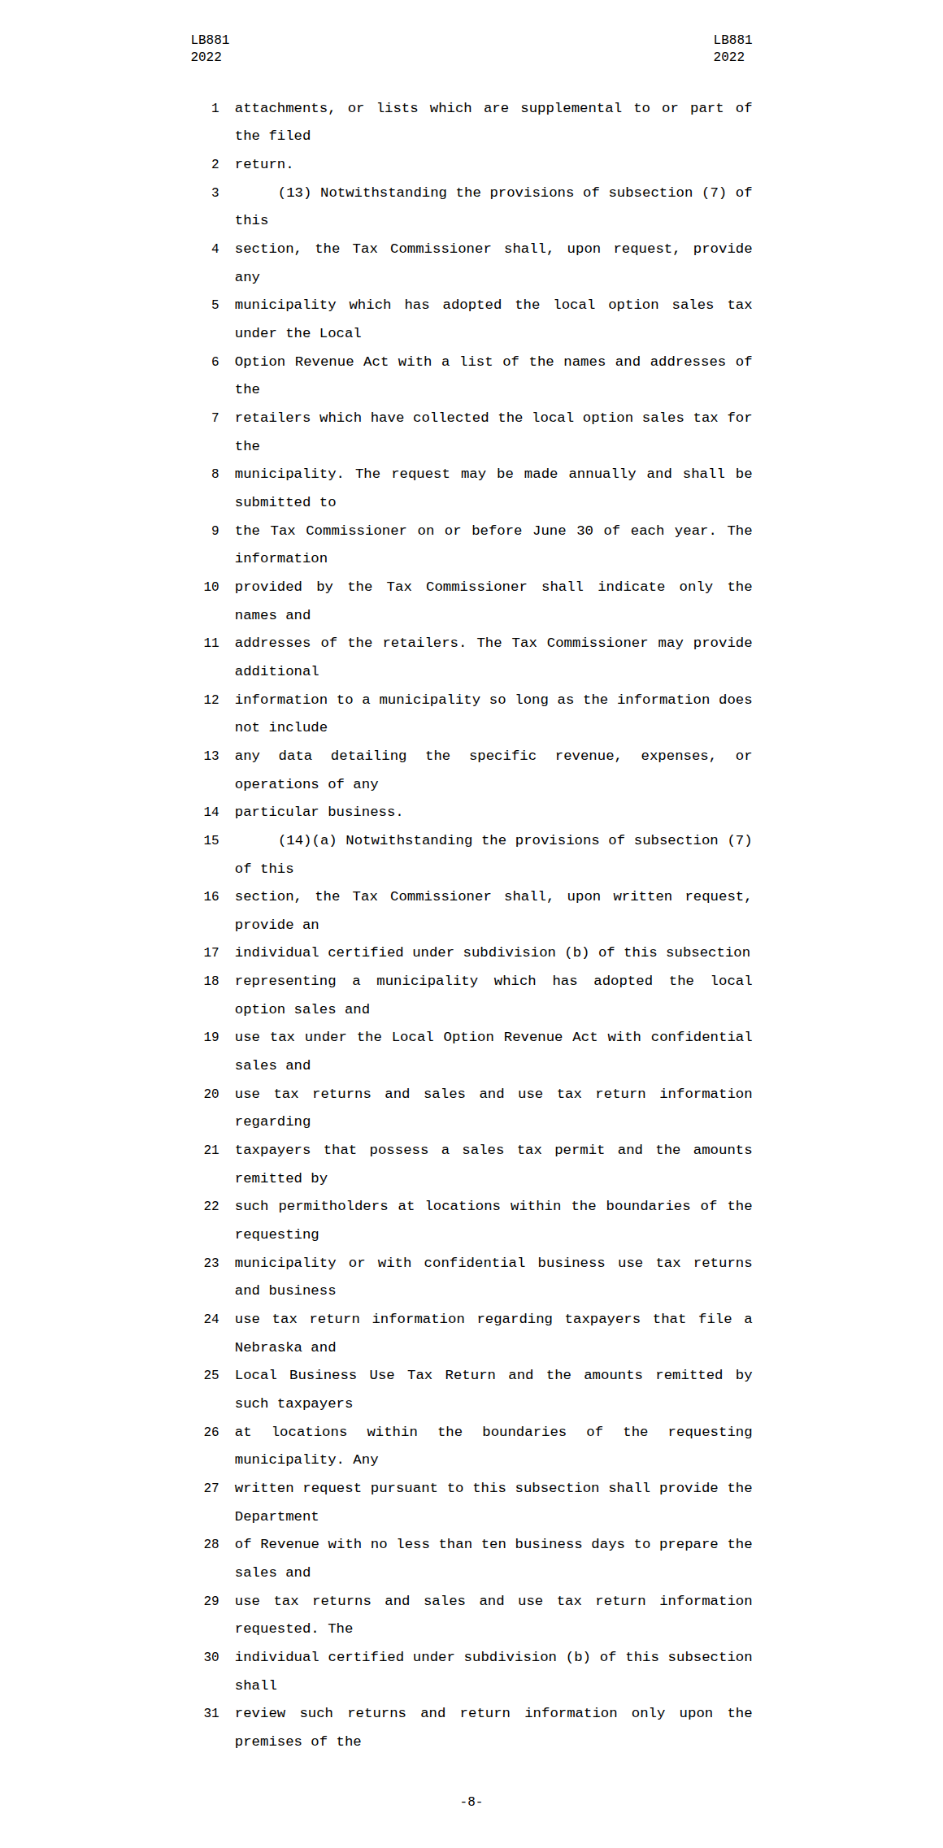LB881 2022
LB881 2022
1 attachments, or lists which are supplemental to or part of the filed
2 return.
3 (13) Notwithstanding the provisions of subsection (7) of this
4 section, the Tax Commissioner shall, upon request, provide any
5 municipality which has adopted the local option sales tax under the Local
6 Option Revenue Act with a list of the names and addresses of the
7 retailers which have collected the local option sales tax for the
8 municipality. The request may be made annually and shall be submitted to
9 the Tax Commissioner on or before June 30 of each year. The information
10 provided by the Tax Commissioner shall indicate only the names and
11 addresses of the retailers. The Tax Commissioner may provide additional
12 information to a municipality so long as the information does not include
13 any data detailing the specific revenue, expenses, or operations of any
14 particular business.
15 (14)(a) Notwithstanding the provisions of subsection (7) of this
16 section, the Tax Commissioner shall, upon written request, provide an
17 individual certified under subdivision (b) of this subsection
18 representing a municipality which has adopted the local option sales and
19 use tax under the Local Option Revenue Act with confidential sales and
20 use tax returns and sales and use tax return information regarding
21 taxpayers that possess a sales tax permit and the amounts remitted by
22 such permitholders at locations within the boundaries of the requesting
23 municipality or with confidential business use tax returns and business
24 use tax return information regarding taxpayers that file a Nebraska and
25 Local Business Use Tax Return and the amounts remitted by such taxpayers
26 at locations within the boundaries of the requesting municipality. Any
27 written request pursuant to this subsection shall provide the Department
28 of Revenue with no less than ten business days to prepare the sales and
29 use tax returns and sales and use tax return information requested. The
30 individual certified under subdivision (b) of this subsection shall
31 review such returns and return information only upon the premises of the
-8-